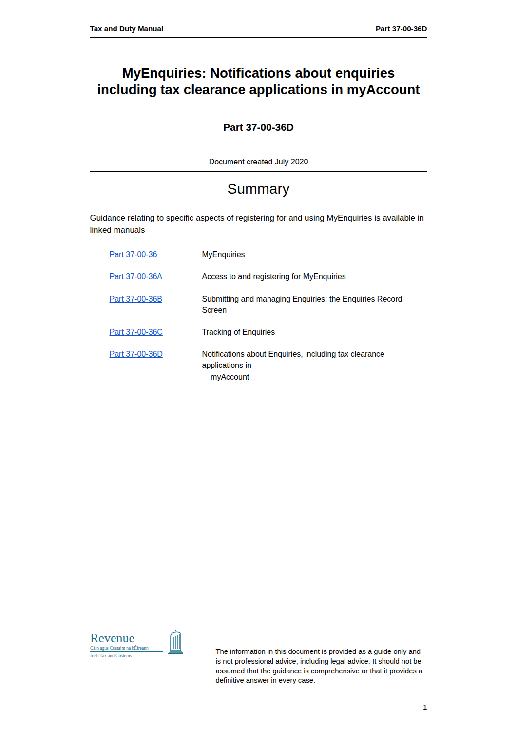Tax and Duty Manual Part 37-00-36D
MyEnquiries: Notifications about enquiries including tax clearance applications in myAccount
Part 37-00-36D
Document created July 2020
Summary
Guidance relating to specific aspects of registering for and using MyEnquiries is available in linked manuals
Part 37-00-36
MyEnquiries
Part 37-00-36A
Access to and registering for MyEnquiries
Part 37-00-36B
Submitting and managing Enquiries: the Enquiries Record Screen
Part 37-00-36C
Tracking of Enquiries
Part 37-00-36D
Notifications about Enquiries, including tax clearance applications in myAccount
Revenue Cáin agus Custaim na hÉireann Irish Tax and Customs
The information in this document is provided as a guide only and is not professional advice, including legal advice. It should not be assumed that the guidance is comprehensive or that it provides a definitive answer in every case.
1